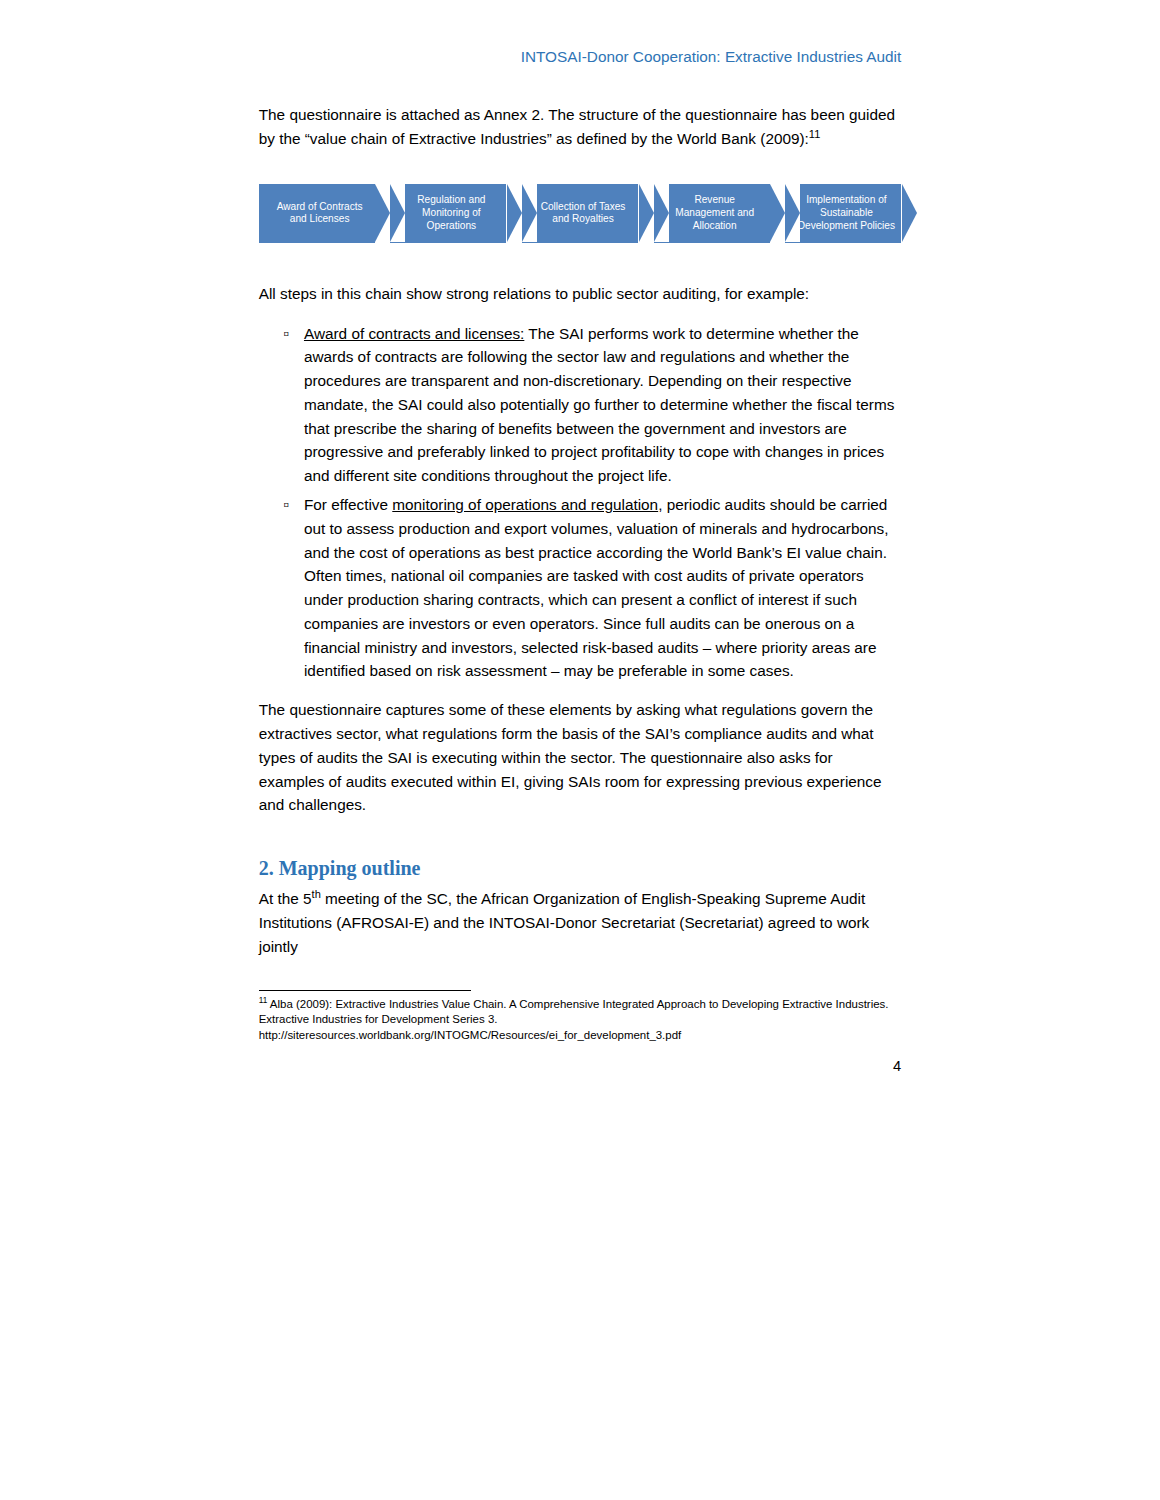INTOSAI-Donor Cooperation: Extractive Industries Audit
The questionnaire is attached as Annex 2. The structure of the questionnaire has been guided by the “value chain of Extractive Industries” as defined by the World Bank (2009):11
Award of Contracts and Licenses
Regulation and Monitoring of Operations
Collection of Taxes and Royalties
Revenue Management and Allocation
Implementation of Sustainable Development Policies
All steps in this chain show strong relations to public sector auditing, for example:
Award of contracts and licenses: The SAI performs work to determine whether the awards of contracts are following the sector law and regulations and whether the procedures are transparent and non-discretionary. Depending on their respective mandate, the SAI could also potentially go further to determine whether the fiscal terms that prescribe the sharing of benefits between the government and investors are progressive and preferably linked to project profitability to cope with changes in prices and different site conditions throughout the project life.
For effective monitoring of operations and regulation, periodic audits should be carried out to assess production and export volumes, valuation of minerals and hydrocarbons, and the cost of operations as best practice according the World Bank’s EI value chain. Often times, national oil companies are tasked with cost audits of private operators under production sharing contracts, which can present a conflict of interest if such companies are investors or even operators. Since full audits can be onerous on a financial ministry and investors, selected risk-based audits – where priority areas are identified based on risk assessment – may be preferable in some cases.
The questionnaire captures some of these elements by asking what regulations govern the extractives sector, what regulations form the basis of the SAI’s compliance audits and what types of audits the SAI is executing within the sector. The questionnaire also asks for examples of audits executed within EI, giving SAIs room for expressing previous experience and challenges.
2. Mapping outline
At the 5th meeting of the SC, the African Organization of English-Speaking Supreme Audit Institutions (AFROSAI-E) and the INTOSAI-Donor Secretariat (Secretariat) agreed to work jointly
11 Alba (2009): Extractive Industries Value Chain. A Comprehensive Integrated Approach to Developing Extractive Industries. Extractive Industries for Development Series 3.
http://siteresources.worldbank.org/INTOGMC/Resources/ei_for_development_3.pdf
4